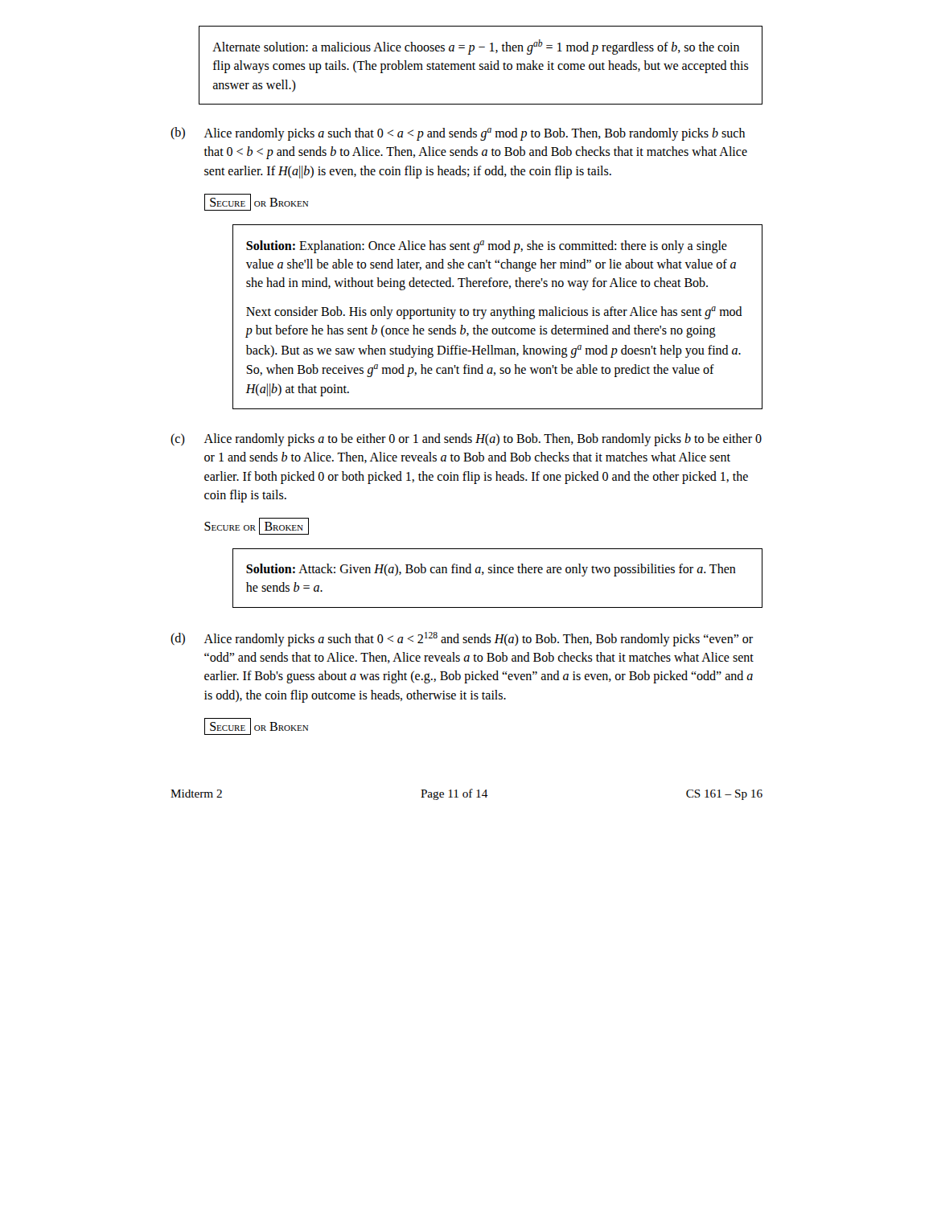Alternate solution: a malicious Alice chooses a = p − 1, then gab = 1 mod p regardless of b, so the coin flip always comes up tails. (The problem statement said to make it come out heads, but we accepted this answer as well.)
(b)
Alice randomly picks a such that 0 < a < p and sends ga mod p to Bob. Then, Bob randomly picks b such that 0 < b < p and sends b to Alice. Then, Alice sends a to Bob and Bob checks that it matches what Alice sent earlier. If H(a||b) is even, the coin flip is heads; if odd, the coin flip is tails.
Secure or Broken
Solution: Explanation: Once Alice has sent ga mod p, she is committed: there is only a single value a she'll be able to send later, and she can't “change her mind” or lie about what value of a she had in mind, without being detected. Therefore, there's no way for Alice to cheat Bob.
Next consider Bob. His only opportunity to try anything malicious is after Alice has sent ga mod p but before he has sent b (once he sends b, the outcome is determined and there's no going back). But as we saw when studying Diffie-Hellman, knowing ga mod p doesn't help you find a. So, when Bob receives ga mod p, he can't find a, so he won't be able to predict the value of H(a||b) at that point.
(c)
Alice randomly picks a to be either 0 or 1 and sends H(a) to Bob. Then, Bob randomly picks b to be either 0 or 1 and sends b to Alice. Then, Alice reveals a to Bob and Bob checks that it matches what Alice sent earlier. If both picked 0 or both picked 1, the coin flip is heads. If one picked 0 and the other picked 1, the coin flip is tails.
Secure or Broken
Solution: Attack: Given H(a), Bob can find a, since there are only two possibilities for a. Then he sends b = a.
(d)
Alice randomly picks a such that 0 < a < 2128 and sends H(a) to Bob. Then, Bob randomly picks “even” or “odd” and sends that to Alice. Then, Alice reveals a to Bob and Bob checks that it matches what Alice sent earlier. If Bob's guess about a was right (e.g., Bob picked “even” and a is even, or Bob picked “odd” and a is odd), the coin flip outcome is heads, otherwise it is tails.
Secure or Broken
Midterm 2 Page 11 of 14 CS 161 – Sp 16